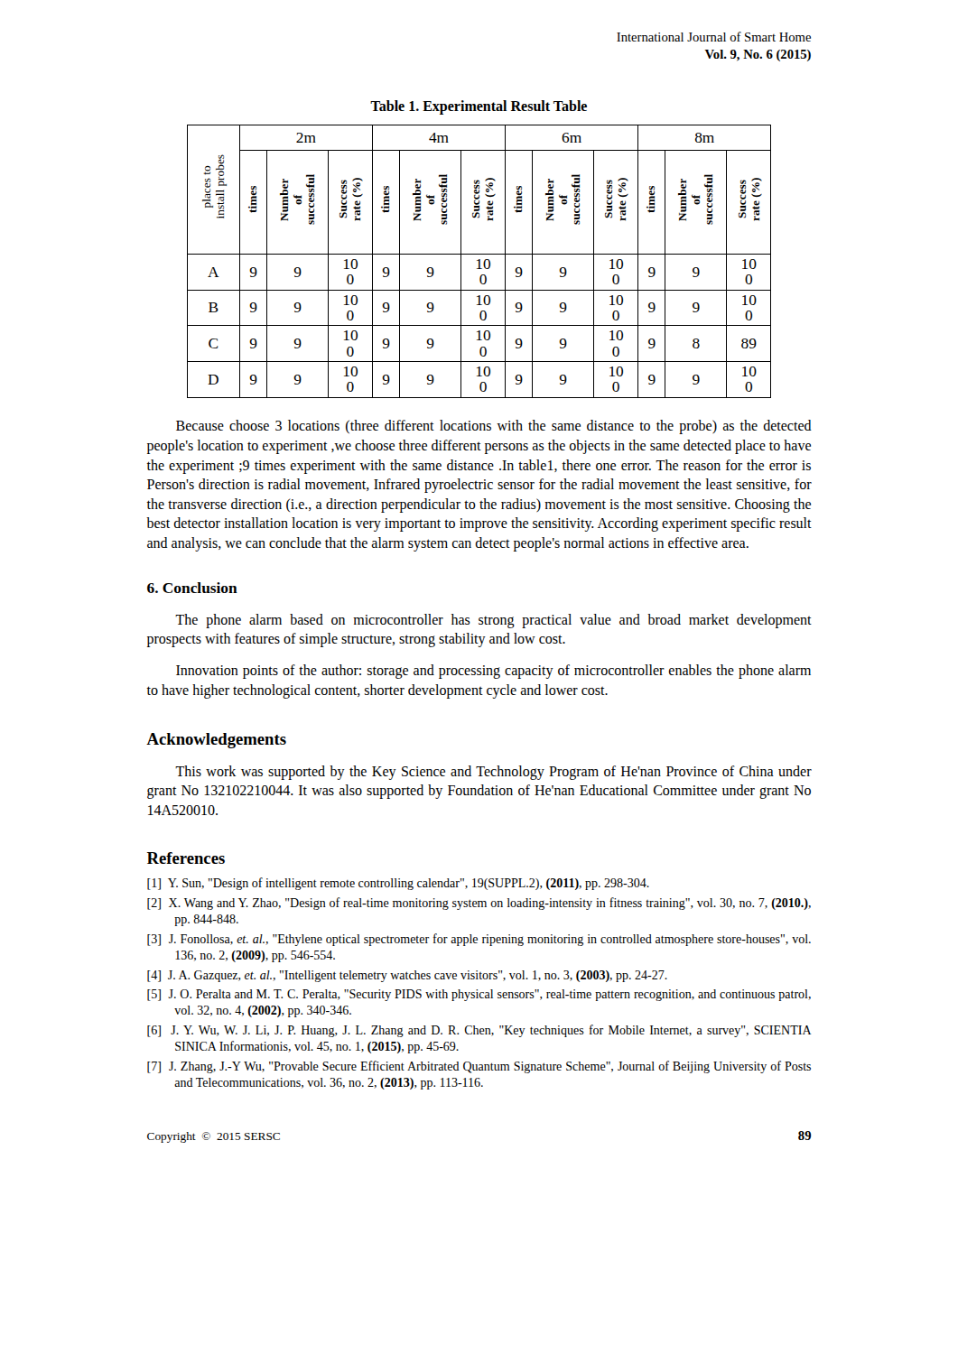International Journal of Smart Home Vol. 9, No. 6 (2015)
Table 1. Experimental Result Table
| places to install probes | 2m | 4m | 6m | 8m |
| times | Number of successful | Success rate (%) | times | Number of successful | Success rate (%) | times | Number of successful | Success rate (%) | times | Number of successful | Success rate (%) |
| A | 9 | 9 | 10 0 | 9 | 9 | 10 0 | 9 | 9 | 10 0 | 9 | 9 | 10 0 |
| B | 9 | 9 | 10 0 | 9 | 9 | 10 0 | 9 | 9 | 10 0 | 9 | 9 | 10 0 |
| C | 9 | 9 | 10 0 | 9 | 9 | 10 0 | 9 | 9 | 10 0 | 9 | 8 | 89 |
| D | 9 | 9 | 10 0 | 9 | 9 | 10 0 | 9 | 9 | 10 0 | 9 | 9 | 10 0 |
Because choose 3 locations (three different locations with the same distance to the probe) as the detected people's location to experiment ,we choose three different persons as the objects in the same detected place to have the experiment ;9 times experiment with the same distance .In table1, there one error. The reason for the error is Person's direction is radial movement, Infrared pyroelectric sensor for the radial movement the least sensitive, for the transverse direction (i.e., a direction perpendicular to the radius) movement is the most sensitive. Choosing the best detector installation location is very important to improve the sensitivity. According experiment specific result and analysis, we can conclude that the alarm system can detect people's normal actions in effective area.
6. Conclusion
The phone alarm based on microcontroller has strong practical value and broad market development prospects with features of simple structure, strong stability and low cost.
Innovation points of the author: storage and processing capacity of microcontroller enables the phone alarm to have higher technological content, shorter development cycle and lower cost.
Acknowledgements
This work was supported by the Key Science and Technology Program of He'nan Province of China under grant No 132102210044. It was also supported by Foundation of He'nan Educational Committee under grant No 14A520010.
References
[1] Y. Sun, "Design of intelligent remote controlling calendar", 19(SUPPL.2), (2011), pp. 298-304.
[2] X. Wang and Y. Zhao, "Design of real-time monitoring system on loading-intensity in fitness training", vol. 30, no. 7, (2010.), pp. 844-848.
[3] J. Fonollosa, et. al., "Ethylene optical spectrometer for apple ripening monitoring in controlled atmosphere store-houses", vol. 136, no. 2, (2009), pp. 546-554.
[4] J. A. Gazquez, et. al., "Intelligent telemetry watches cave visitors", vol. 1, no. 3, (2003), pp. 24-27.
[5] J. O. Peralta and M. T. C. Peralta, "Security PIDS with physical sensors", real-time pattern recognition, and continuous patrol, vol. 32, no. 4, (2002), pp. 340-346.
[6] J. Y. Wu, W. J. Li, J. P. Huang, J. L. Zhang and D. R. Chen, "Key techniques for Mobile Internet, a survey", SCIENTIA SINICA Informationis, vol. 45, no. 1, (2015), pp. 45-69.
[7] J. Zhang, J.-Y Wu, "Provable Secure Efficient Arbitrated Quantum Signature Scheme", Journal of Beijing University of Posts and Telecommunications, vol. 36, no. 2, (2013), pp. 113-116.
Copyright © 2015 SERSC 89